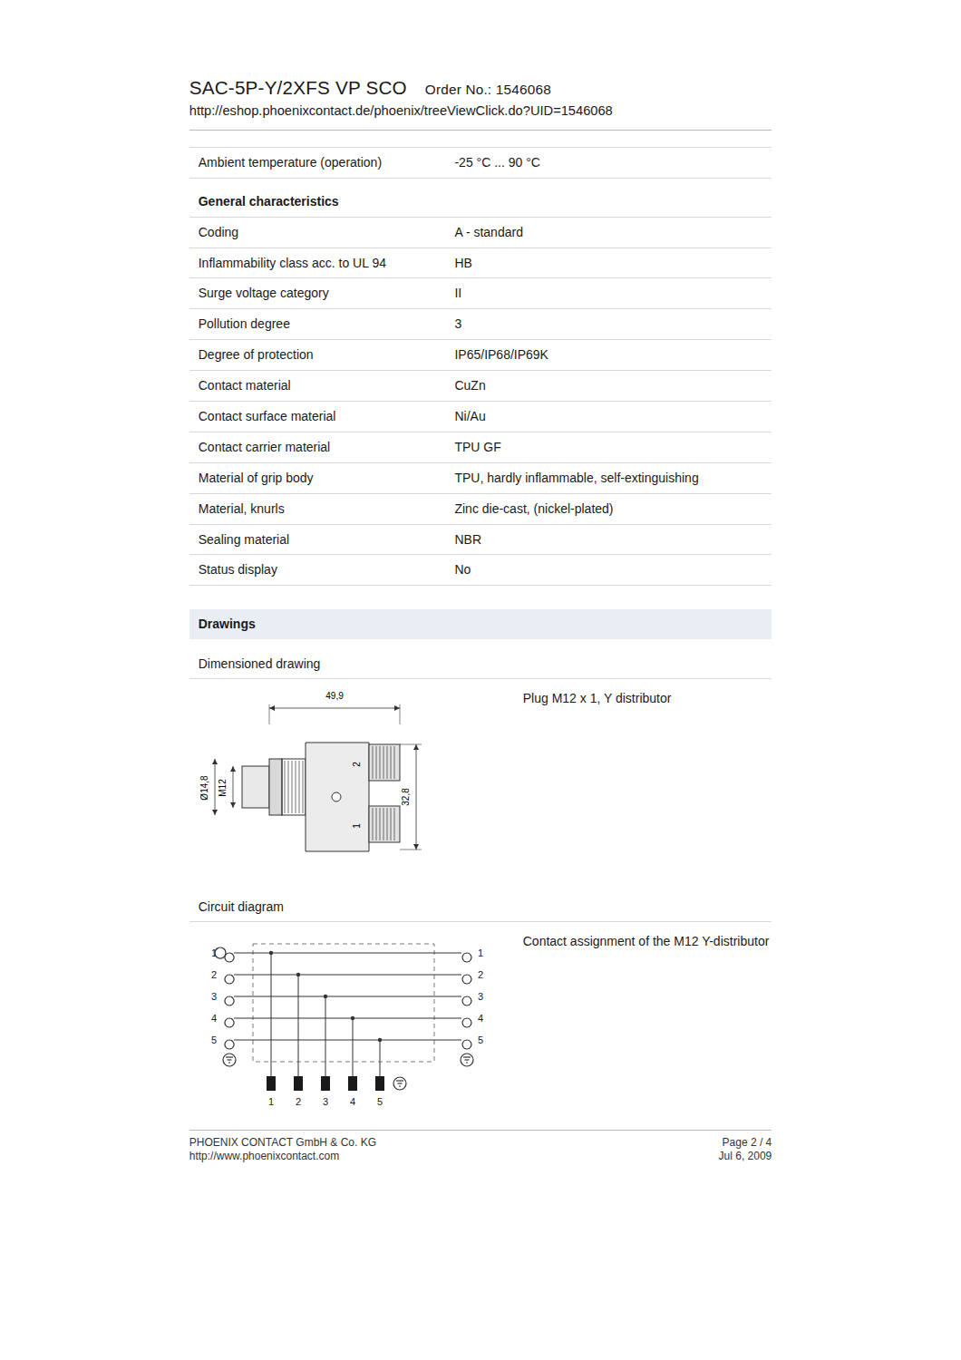SAC-5P-Y/2XFS VP SCO Order No.: 1546068
http://eshop.phoenixcontact.de/phoenix/treeViewClick.do?UID=1546068
| Ambient temperature (operation) | -25 °C ... 90 °C |
| General characteristics |
| Coding | A - standard |
| Inflammability class acc. to UL 94 | HB |
| Surge voltage category | II |
| Pollution degree | 3 |
| Degree of protection | IP65/IP68/IP69K |
| Contact material | CuZn |
| Contact surface material | Ni/Au |
| Contact carrier material | TPU GF |
| Material of grip body | TPU, hardly inflammable, self-extinguishing |
| Material, knurls | Zinc die-cast, (nickel-plated) |
| Sealing material | NBR |
| Status display | No |
Drawings
Dimensioned drawing
49,9 Ø14,8 M12 2 1 32,8
Plug M12 x 1, Y distributor
Circuit diagram
1 2 3 4 5 1 2 3 4 5 1 2 3 4 5
Contact assignment of the M12 Y-distributor
PHOENIX CONTACT GmbH & Co. KG
http://www.phoenixcontact.com
Page 2 / 4
Jul 6, 2009